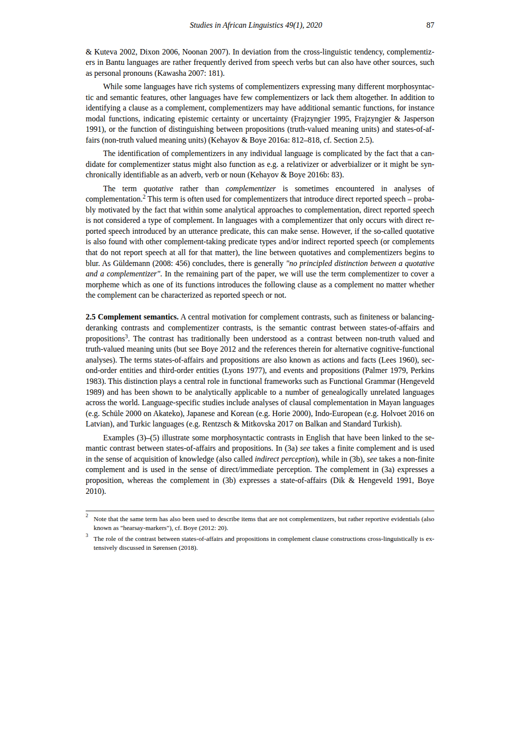Studies in African Linguistics 49(1), 2020 87
& Kuteva 2002, Dixon 2006, Noonan 2007). In deviation from the cross-linguistic tendency, complementizers in Bantu languages are rather frequently derived from speech verbs but can also have other sources, such as personal pronouns (Kawasha 2007: 181).
While some languages have rich systems of complementizers expressing many different morphosyntactic and semantic features, other languages have few complementizers or lack them altogether. In addition to identifying a clause as a complement, complementizers may have additional semantic functions, for instance modal functions, indicating epistemic certainty or uncertainty (Frajzyngier 1995, Frajzyngier & Jasperson 1991), or the function of distinguishing between propositions (truth-valued meaning units) and states-of-affairs (non-truth valued meaning units) (Kehayov & Boye 2016a: 812–818, cf. Section 2.5).
The identification of complementizers in any individual language is complicated by the fact that a candidate for complementizer status might also function as e.g. a relativizer or adverbializer or it might be synchronically identifiable as an adverb, verb or noun (Kehayov & Boye 2016b: 83).
The term quotative rather than complementizer is sometimes encountered in analyses of complementation.2 This term is often used for complementizers that introduce direct reported speech – probably motivated by the fact that within some analytical approaches to complementation, direct reported speech is not considered a type of complement. In languages with a complementizer that only occurs with direct reported speech introduced by an utterance predicate, this can make sense. However, if the so-called quotative is also found with other complement-taking predicate types and/or indirect reported speech (or complements that do not report speech at all for that matter), the line between quotatives and complementizers begins to blur. As Güldemann (2008: 456) concludes, there is generally "no principled distinction between a quotative and a complementizer". In the remaining part of the paper, we will use the term complementizer to cover a morpheme which as one of its functions introduces the following clause as a complement no matter whether the complement can be characterized as reported speech or not.
2.5 Complement semantics.
A central motivation for complement contrasts, such as finiteness or balancing-deranking contrasts and complementizer contrasts, is the semantic contrast between states-of-affairs and propositions3. The contrast has traditionally been understood as a contrast between non-truth valued and truth-valued meaning units (but see Boye 2012 and the references therein for alternative cognitive-functional analyses). The terms states-of-affairs and propositions are also known as actions and facts (Lees 1960), second-order entities and third-order entities (Lyons 1977), and events and propositions (Palmer 1979, Perkins 1983). This distinction plays a central role in functional frameworks such as Functional Grammar (Hengeveld 1989) and has been shown to be analytically applicable to a number of genealogically unrelated languages across the world. Language-specific studies include analyses of clausal complementation in Mayan languages (e.g. Schüle 2000 on Akateko), Japanese and Korean (e.g. Horie 2000), Indo-European (e.g. Holvoet 2016 on Latvian), and Turkic languages (e.g. Rentzsch & Mitkovska 2017 on Balkan and Standard Turkish).
Examples (3)–(5) illustrate some morphosyntactic contrasts in English that have been linked to the semantic contrast between states-of-affairs and propositions. In (3a) see takes a finite complement and is used in the sense of acquisition of knowledge (also called indirect perception), while in (3b), see takes a non-finite complement and is used in the sense of direct/immediate perception. The complement in (3a) expresses a proposition, whereas the complement in (3b) expresses a state-of-affairs (Dik & Hengeveld 1991, Boye 2010).
2 Note that the same term has also been used to describe items that are not complementizers, but rather reportive evidentials (also known as "hearsay-markers"), cf. Boye (2012: 20).
3 The role of the contrast between states-of-affairs and propositions in complement clause constructions cross-linguistically is extensively discussed in Sørensen (2018).